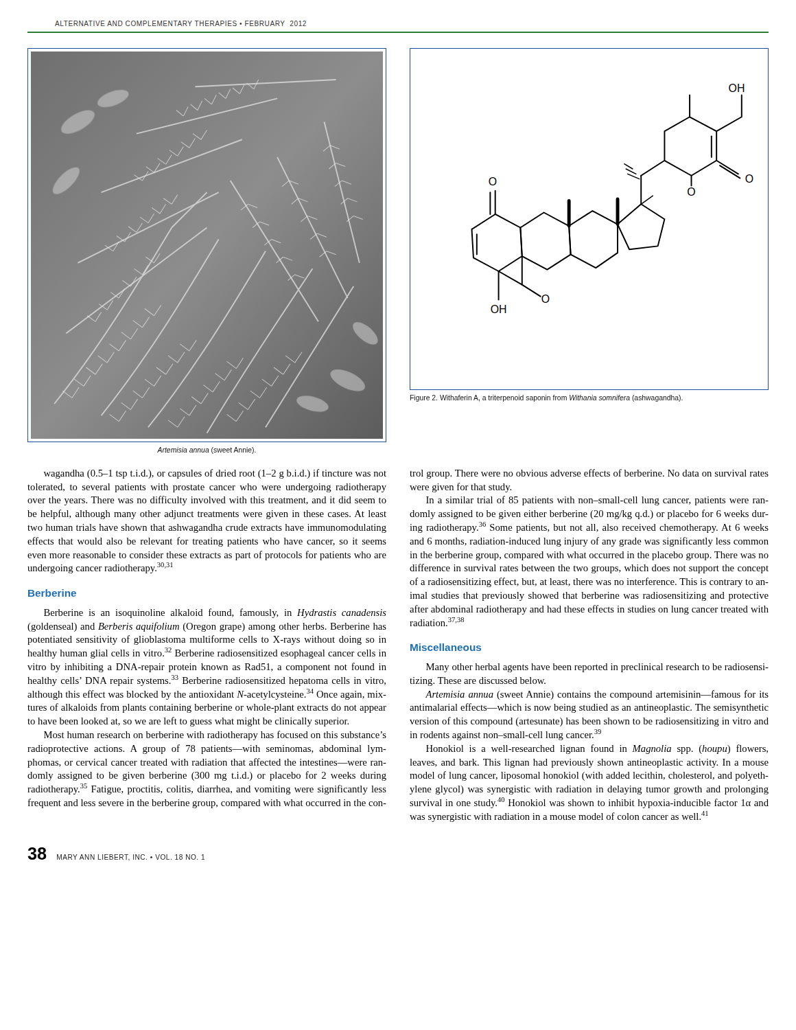ALTERNATIVE AND COMPLEMENTARY THERAPIES • FEBRUARY 2012
Artemisia annua (sweet Annie).
OH O O O O OH
Figure 2. Withaferin A, a triterpenoid saponin from Withania somnifera (ashwagandha).
wagandha (0.5–1 tsp t.i.d.), or capsules of dried root (1–2 g b.i.d.) if tincture was not tolerated, to several patients with prostate cancer who were undergoing radiotherapy over the years. There was no difficulty involved with this treatment, and it did seem to be helpful, although many other adjunct treatments were given in these cases. At least two human trials have shown that ashwagandha crude extracts have immunomodulating effects that would also be relevant for treating patients who have cancer, so it seems even more reasonable to consider these extracts as part of protocols for patients who are undergoing cancer radiotherapy.30,31
Berberine
Berberine is an isoquinoline alkaloid found, famously, in Hydrastis canadensis (goldenseal) and Berberis aquifolium (Oregon grape) among other herbs. Berberine has potentiated sensitivity of glioblastoma multiforme cells to X-rays without doing so in healthy human glial cells in vitro.32 Berberine radiosensitized esophageal cancer cells in vitro by inhibiting a DNA-repair protein known as Rad51, a component not found in healthy cells’ DNA repair systems.33 Berberine radiosensitized hepatoma cells in vitro, although this effect was blocked by the antioxidant N-acetylcysteine.34 Once again, mixtures of alkaloids from plants containing berberine or whole-plant extracts do not appear to have been looked at, so we are left to guess what might be clinically superior.
Most human research on berberine with radiotherapy has focused on this substance’s radioprotective actions. A group of 78 patients—with seminomas, abdominal lymphomas, or cervical cancer treated with radiation that affected the intestines—were randomly assigned to be given berberine (300 mg t.i.d.) or placebo for 2 weeks during radiotherapy.35 Fatigue, proctitis, colitis, diarrhea, and vomiting were significantly less frequent and less severe in the berberine group, compared with what occurred in the control group. There were no obvious adverse effects of berberine. No data on survival rates were given for that study.
In a similar trial of 85 patients with non–small-cell lung cancer, patients were randomly assigned to be given either berberine (20 mg/kg q.d.) or placebo for 6 weeks during radiotherapy.36 Some patients, but not all, also received chemotherapy. At 6 weeks and 6 months, radiation-induced lung injury of any grade was significantly less common in the berberine group, compared with what occurred in the placebo group. There was no difference in survival rates between the two groups, which does not support the concept of a radiosensitizing effect, but, at least, there was no interference. This is contrary to animal studies that previously showed that berberine was radiosensitizing and protective after abdominal radiotherapy and had these effects in studies on lung cancer treated with radiation.37,38
Miscellaneous
Many other herbal agents have been reported in preclinical research to be radiosensitizing. These are discussed below.
Artemisia annua (sweet Annie) contains the compound artemisinin—famous for its antimalarial effects—which is now being studied as an antineoplastic. The semisynthetic version of this compound (artesunate) has been shown to be radiosensitizing in vitro and in rodents against non–small-cell lung cancer.39
Honokiol is a well-researched lignan found in Magnolia spp. (houpu) flowers, leaves, and bark. This lignan had previously shown antineoplastic activity. In a mouse model of lung cancer, liposomal honokiol (with added lecithin, cholesterol, and polyethylene glycol) was synergistic with radiation in delaying tumor growth and prolonging survival in one study.40 Honokiol was shown to inhibit hypoxia-inducible factor 1α and was synergistic with radiation in a mouse model of colon cancer as well.41
38 MARY ANN LIEBERT, INC. • VOL. 18 NO. 1